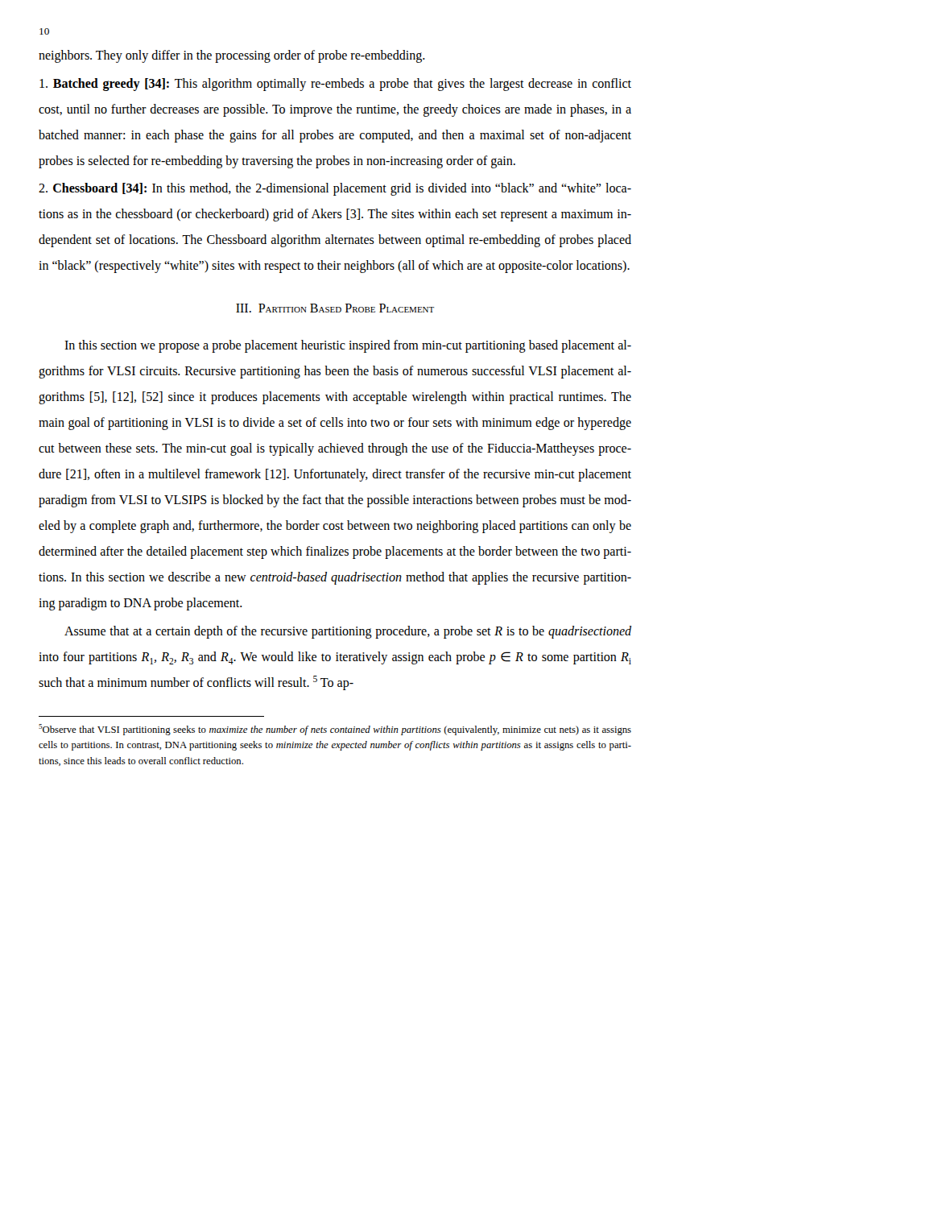10
neighbors. They only differ in the processing order of probe re-embedding.
1. Batched greedy [34]: This algorithm optimally re-embeds a probe that gives the largest decrease in conflict cost, until no further decreases are possible. To improve the runtime, the greedy choices are made in phases, in a batched manner: in each phase the gains for all probes are computed, and then a maximal set of non-adjacent probes is selected for re-embedding by traversing the probes in non-increasing order of gain.
2. Chessboard [34]: In this method, the 2-dimensional placement grid is divided into “black” and “white” locations as in the chessboard (or checkerboard) grid of Akers [3]. The sites within each set represent a maximum independent set of locations. The Chessboard algorithm alternates between optimal re-embedding of probes placed in “black” (respectively “white”) sites with respect to their neighbors (all of which are at opposite-color locations).
III. Partition Based Probe Placement
In this section we propose a probe placement heuristic inspired from min-cut partitioning based placement algorithms for VLSI circuits. Recursive partitioning has been the basis of numerous successful VLSI placement algorithms [5], [12], [52] since it produces placements with acceptable wirelength within practical runtimes. The main goal of partitioning in VLSI is to divide a set of cells into two or four sets with minimum edge or hyperedge cut between these sets. The min-cut goal is typically achieved through the use of the Fiduccia-Mattheyses procedure [21], often in a multilevel framework [12]. Unfortunately, direct transfer of the recursive min-cut placement paradigm from VLSI to VLSIPS is blocked by the fact that the possible interactions between probes must be modeled by a complete graph and, furthermore, the border cost between two neighboring placed partitions can only be determined after the detailed placement step which finalizes probe placements at the border between the two partitions. In this section we describe a new centroid-based quadrisection method that applies the recursive partitioning paradigm to DNA probe placement.
Assume that at a certain depth of the recursive partitioning procedure, a probe set R is to be quadrisectioned into four partitions R1, R2, R3 and R4. We would like to iteratively assign each probe p ∈ R to some partition Ri such that a minimum number of conflicts will result. 5 To ap-
5Observe that VLSI partitioning seeks to maximize the number of nets contained within partitions (equivalently, minimize cut nets) as it assigns cells to partitions. In contrast, DNA partitioning seeks to minimize the expected number of conflicts within partitions as it assigns cells to partitions, since this leads to overall conflict reduction.